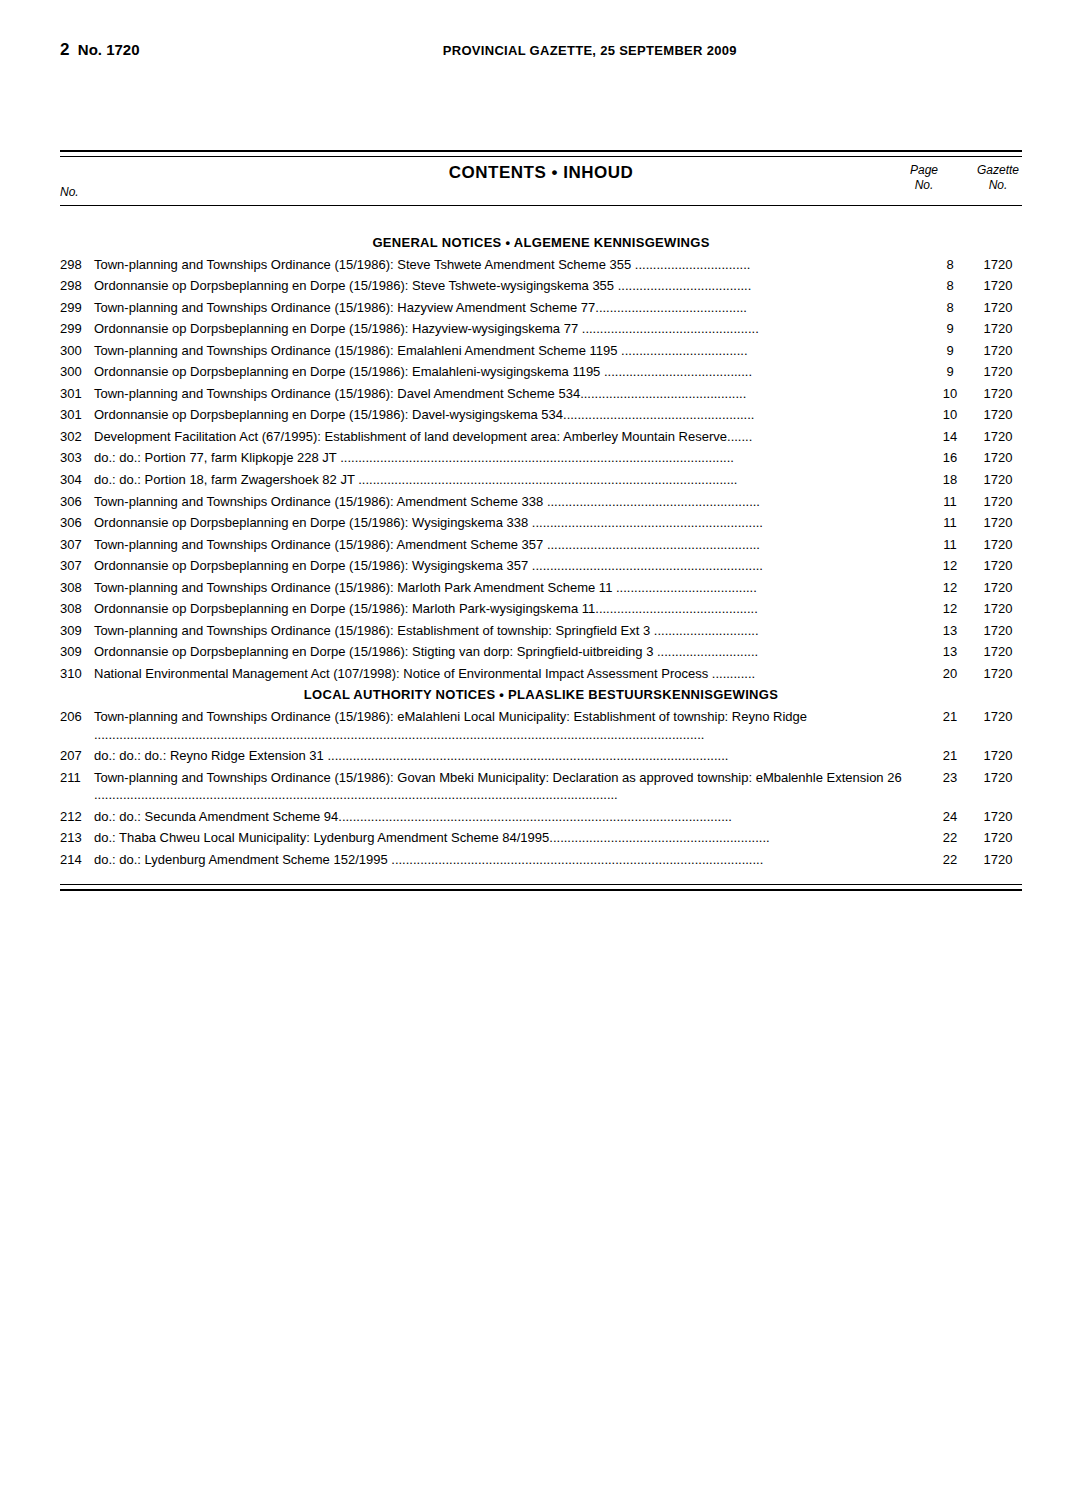2 No. 1720
PROVINCIAL GAZETTE, 25 SEPTEMBER 2009
CONTENTS • INHOUD
Page
No.
Gazette
No.
No.
| GENERAL NOTICES • ALGEMENE KENNISGEWINGS |
| 298 | Town-planning and Townships Ordinance (15/1986): Steve Tshwete Amendment Scheme 355 ................................ | 8 | 1720 |
| 298 | Ordonnansie op Dorpsbeplanning en Dorpe (15/1986): Steve Tshwete-wysigingskema 355 ..................................... | 8 | 1720 |
| 299 | Town-planning and Townships Ordinance (15/1986): Hazyview Amendment Scheme 77 .......................................... | 8 | 1720 |
| 299 | Ordonnansie op Dorpsbeplanning en Dorpe (15/1986): Hazyview-wysigingskema 77 ................................................. | 9 | 1720 |
| 300 | Town-planning and Townships Ordinance (15/1986): Emalahleni Amendment Scheme 1195 ................................... | 9 | 1720 |
| 300 | Ordonnansie op Dorpsbeplanning en Dorpe (15/1986): Emalahleni-wysigingskema 1195 ......................................... | 9 | 1720 |
| 301 | Town-planning and Townships Ordinance (15/1986): Davel Amendment Scheme 534 .............................................. | 10 | 1720 |
| 301 | Ordonnansie op Dorpsbeplanning en Dorpe (15/1986): Davel-wysigingskema 534 ..................................................... | 10 | 1720 |
| 302 | Development Facilitation Act (67/1995): Establishment of land development area: Amberley Mountain Reserve ....... | 14 | 1720 |
| 303 | do.: do.: Portion 77, farm Klipkopje 228 JT ............................................................................................................. | 16 | 1720 |
| 304 | do.: do.: Portion 18, farm Zwagershoek 82 JT ......................................................................................................... | 18 | 1720 |
| 306 | Town-planning and Townships Ordinance (15/1986): Amendment Scheme 338 ........................................................... | 11 | 1720 |
| 306 | Ordonnansie op Dorpsbeplanning en Dorpe (15/1986): Wysigingskema 338 ................................................................ | 11 | 1720 |
| 307 | Town-planning and Townships Ordinance (15/1986): Amendment Scheme 357 ........................................................... | 11 | 1720 |
| 307 | Ordonnansie op Dorpsbeplanning en Dorpe (15/1986): Wysigingskema 357 ................................................................ | 12 | 1720 |
| 308 | Town-planning and Townships Ordinance (15/1986): Marloth Park Amendment Scheme 11 ....................................... | 12 | 1720 |
| 308 | Ordonnansie op Dorpsbeplanning en Dorpe (15/1986): Marloth Park-wysigingskema 11 ............................................. | 12 | 1720 |
| 309 | Town-planning and Townships Ordinance (15/1986): Establishment of township: Springfield Ext 3 ............................. | 13 | 1720 |
| 309 | Ordonnansie op Dorpsbeplanning en Dorpe (15/1986): Stigting van dorp: Springfield-uitbreiding 3 ............................ | 13 | 1720 |
| 310 | National Environmental Management Act (107/1998): Notice of Environmental Impact Assessment Process ............ | 20 | 1720 |
| LOCAL AUTHORITY NOTICES • PLAASLIKE BESTUURSKENNISGEWINGS |
| 206 | Town-planning and Townships Ordinance (15/1986): eMalahleni Local Municipality: Establishment of township: Reyno Ridge ......................................................................................................................................................................... | 21 | 1720 |
| 207 | do.: do.: do.: Reyno Ridge Extension 31 ............................................................................................................... | 21 | 1720 |
| 211 | Town-planning and Townships Ordinance (15/1986): Govan Mbeki Municipality: Declaration as approved township: eMbalenhle Extension 26 ................................................................................................................................................. | 23 | 1720 |
| 212 | do.: do.: Secunda Amendment Scheme 94 ............................................................................................................. | 24 | 1720 |
| 213 | do.: Thaba Chweu Local Municipality: Lydenburg Amendment Scheme 84/1995 ............................................................. | 22 | 1720 |
| 214 | do.: do.: Lydenburg Amendment Scheme 152/1995 ....................................................................................................... | 22 | 1720 |